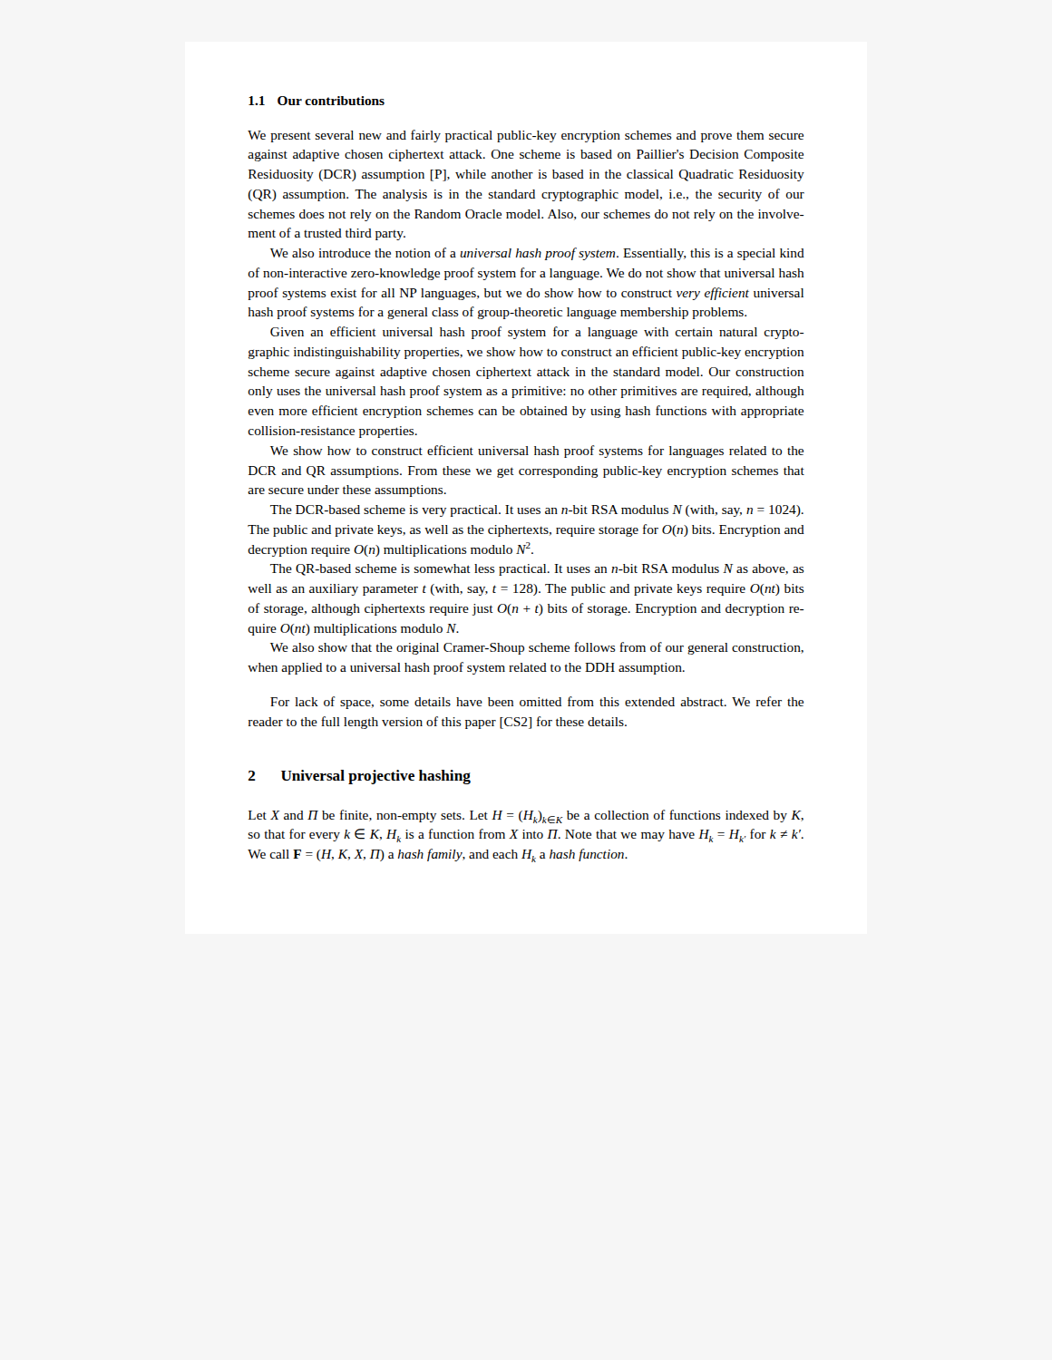1.1 Our contributions
We present several new and fairly practical public-key encryption schemes and prove them secure against adaptive chosen ciphertext attack. One scheme is based on Paillier's Decision Composite Residuosity (DCR) assumption [P], while another is based in the classical Quadratic Residuosity (QR) assumption. The analysis is in the standard cryptographic model, i.e., the security of our schemes does not rely on the Random Oracle model. Also, our schemes do not rely on the involvement of a trusted third party.
We also introduce the notion of a universal hash proof system. Essentially, this is a special kind of non-interactive zero-knowledge proof system for a language. We do not show that universal hash proof systems exist for all NP languages, but we do show how to construct very efficient universal hash proof systems for a general class of group-theoretic language membership problems.
Given an efficient universal hash proof system for a language with certain natural cryptographic indistinguishability properties, we show how to construct an efficient public-key encryption scheme secure against adaptive chosen ciphertext attack in the standard model. Our construction only uses the universal hash proof system as a primitive: no other primitives are required, although even more efficient encryption schemes can be obtained by using hash functions with appropriate collision-resistance properties.
We show how to construct efficient universal hash proof systems for languages related to the DCR and QR assumptions. From these we get corresponding public-key encryption schemes that are secure under these assumptions.
The DCR-based scheme is very practical. It uses an n-bit RSA modulus N (with, say, n = 1024). The public and private keys, as well as the ciphertexts, require storage for O(n) bits. Encryption and decryption require O(n) multiplications modulo N2.
The QR-based scheme is somewhat less practical. It uses an n-bit RSA modulus N as above, as well as an auxiliary parameter t (with, say, t = 128). The public and private keys require O(nt) bits of storage, although ciphertexts require just O(n + t) bits of storage. Encryption and decryption require O(nt) multiplications modulo N.
We also show that the original Cramer-Shoup scheme follows from of our general construction, when applied to a universal hash proof system related to the DDH assumption.
For lack of space, some details have been omitted from this extended abstract. We refer the reader to the full length version of this paper [CS2] for these details.
2 Universal projective hashing
Let X and Π be finite, non-empty sets. Let H = (Hk)k∈K be a collection of functions indexed by K, so that for every k ∈ K, Hk is a function from X into Π. Note that we may have Hk = Hk′ for k ≠ k′. We call F = (H, K, X, Π) a hash family, and each Hk a hash function.